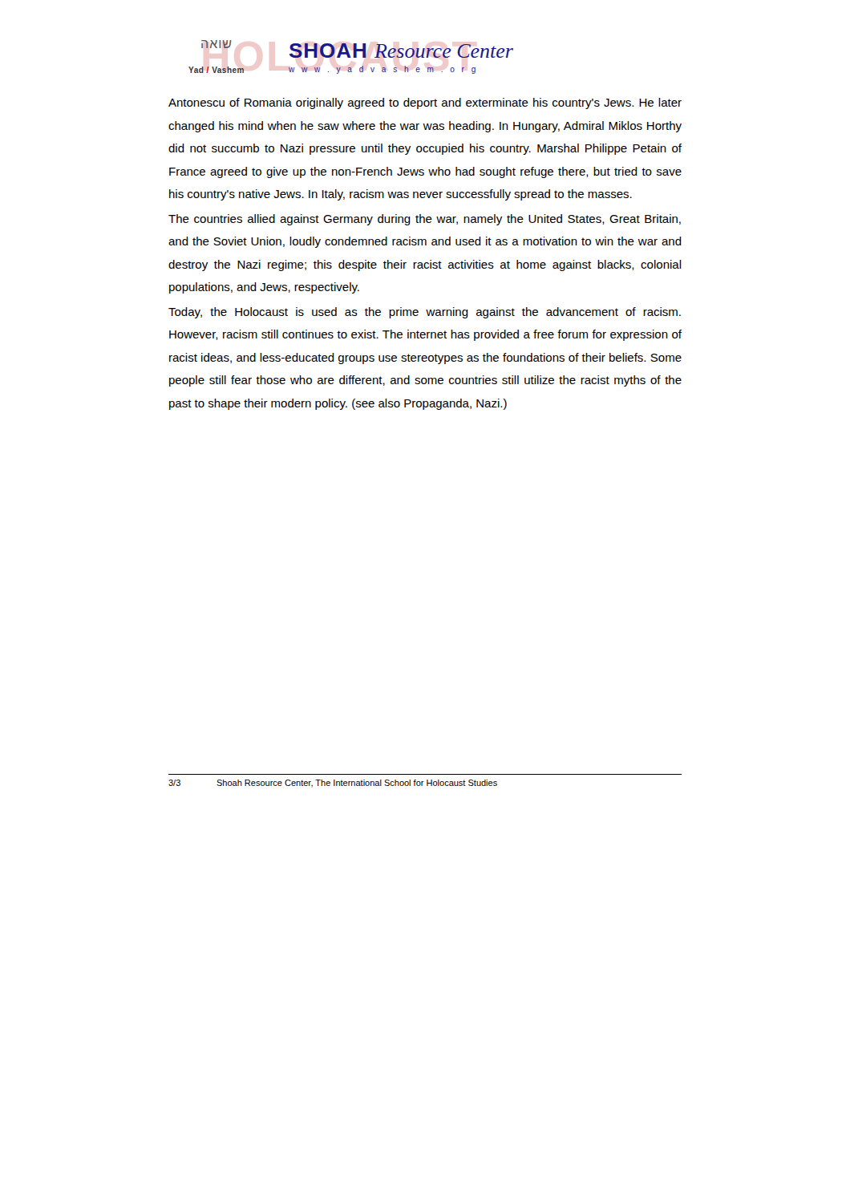HOLOCAUST
שואה
Yad / Vashem
SHOAH Resource Center
w w w . y a d v a s h e m . o r g
Antonescu of Romania originally agreed to deport and exterminate his country's Jews. He later changed his mind when he saw where the war was heading. In Hungary, Admiral Miklos Horthy did not succumb to Nazi pressure until they occupied his country. Marshal Philippe Petain of France agreed to give up the non-French Jews who had sought refuge there, but tried to save his country's native Jews. In Italy, racism was never successfully spread to the masses.
The countries allied against Germany during the war, namely the United States, Great Britain, and the Soviet Union, loudly condemned racism and used it as a motivation to win the war and destroy the Nazi regime; this despite their racist activities at home against blacks, colonial populations, and Jews, respectively.
Today, the Holocaust is used as the prime warning against the advancement of racism. However, racism still continues to exist. The internet has provided a free forum for expression of racist ideas, and less-educated groups use stereotypes as the foundations of their beliefs. Some people still fear those who are different, and some countries still utilize the racist myths of the past to shape their modern policy. (see also Propaganda, Nazi.)
3/3 Shoah Resource Center, The International School for Holocaust Studies